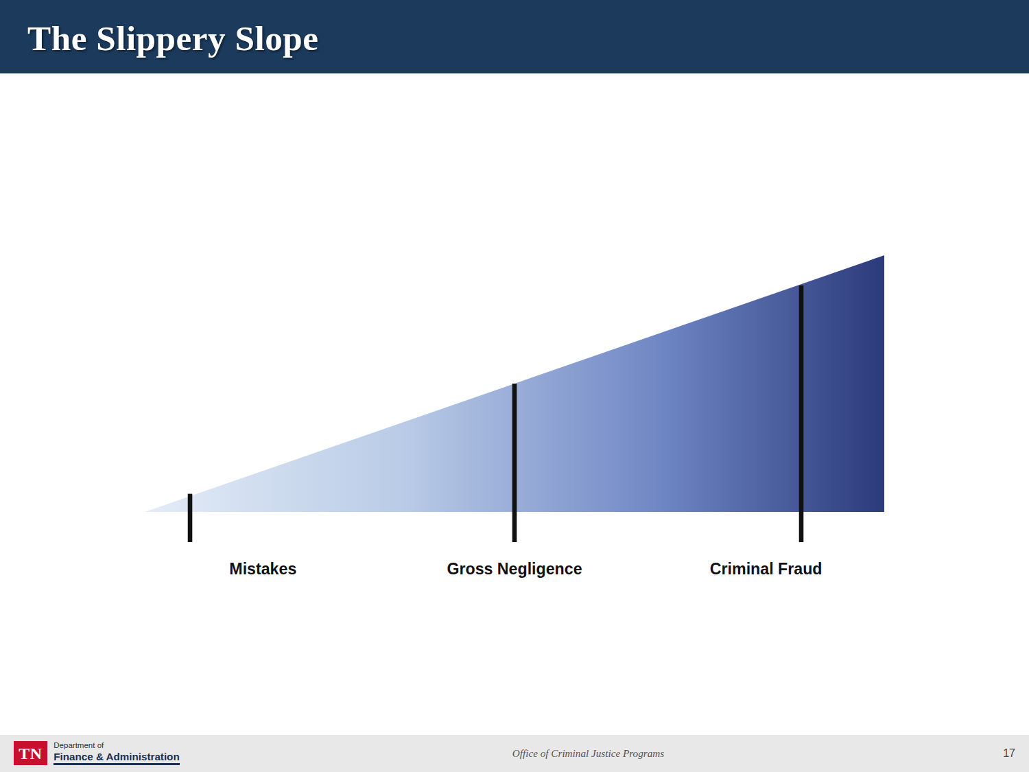The Slippery Slope
Slippery slope diagram A wedge rising from left to right, shaded from light blue to dark navy, with three vertical tick marks labeled Mistakes, Gross Negligence, and Criminal Fraud.
Mistakes
Gross Negligence
Criminal Fraud
Slippery slope from mistakes to gross negligence to criminal fraud.
TN Department of Finance & Administration
Office of Criminal Justice Programs
17